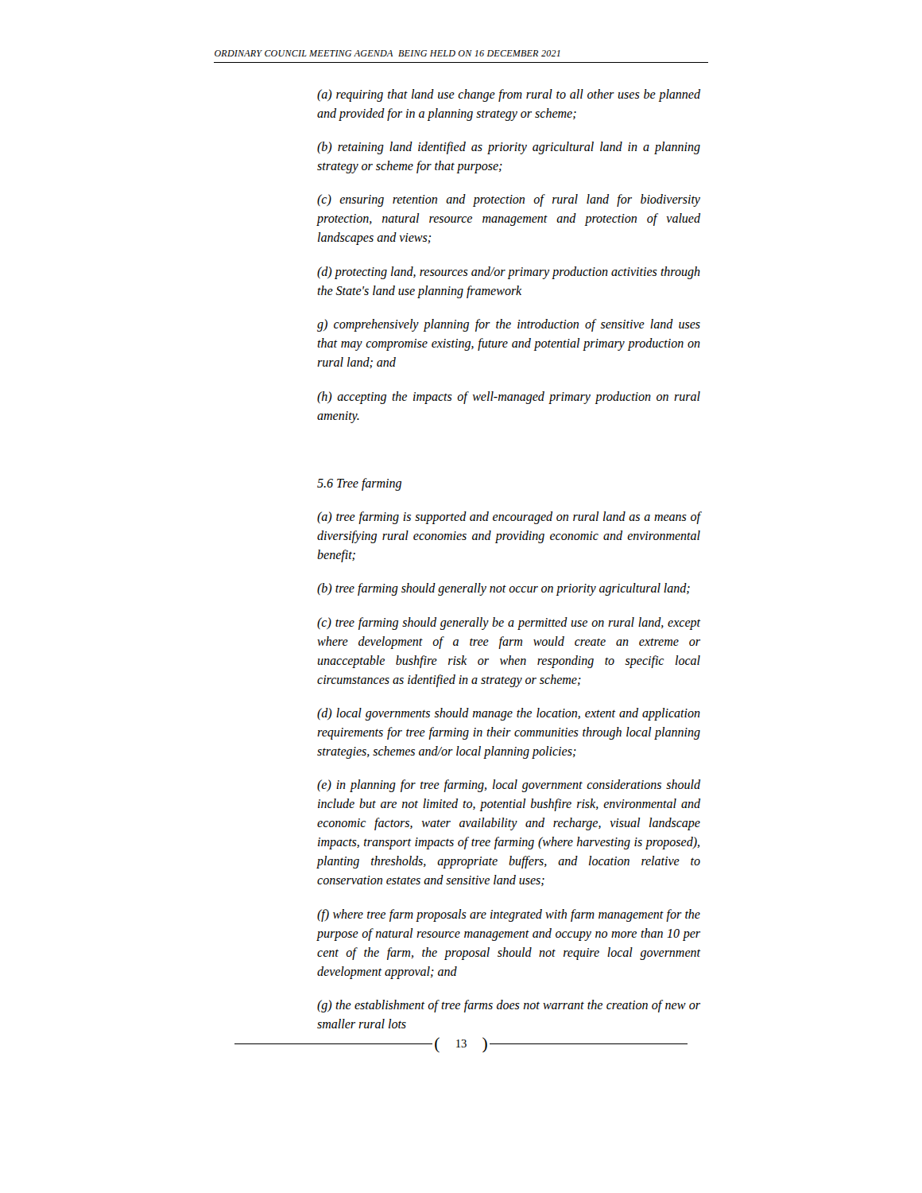Ordinary Council Meeting Agenda Being Held on 16 December 2021
(a) requiring that land use change from rural to all other uses be planned and provided for in a planning strategy or scheme;
(b) retaining land identified as priority agricultural land in a planning strategy or scheme for that purpose;
(c) ensuring retention and protection of rural land for biodiversity protection, natural resource management and protection of valued landscapes and views;
(d) protecting land, resources and/or primary production activities through the State's land use planning framework
g) comprehensively planning for the introduction of sensitive land uses that may compromise existing, future and potential primary production on rural land; and
(h) accepting the impacts of well-managed primary production on rural amenity.
5.6 Tree farming
(a) tree farming is supported and encouraged on rural land as a means of diversifying rural economies and providing economic and environmental benefit;
(b) tree farming should generally not occur on priority agricultural land;
(c) tree farming should generally be a permitted use on rural land, except where development of a tree farm would create an extreme or unacceptable bushfire risk or when responding to specific local circumstances as identified in a strategy or scheme;
(d) local governments should manage the location, extent and application requirements for tree farming in their communities through local planning strategies, schemes and/or local planning policies;
(e) in planning for tree farming, local government considerations should include but are not limited to, potential bushfire risk, environmental and economic factors, water availability and recharge, visual landscape impacts, transport impacts of tree farming (where harvesting is proposed), planting thresholds, appropriate buffers, and location relative to conservation estates and sensitive land uses;
(f) where tree farm proposals are integrated with farm management for the purpose of natural resource management and occupy no more than 10 per cent of the farm, the proposal should not require local government development approval; and
(g) the establishment of tree farms does not warrant the creation of new or smaller rural lots
( 13 )